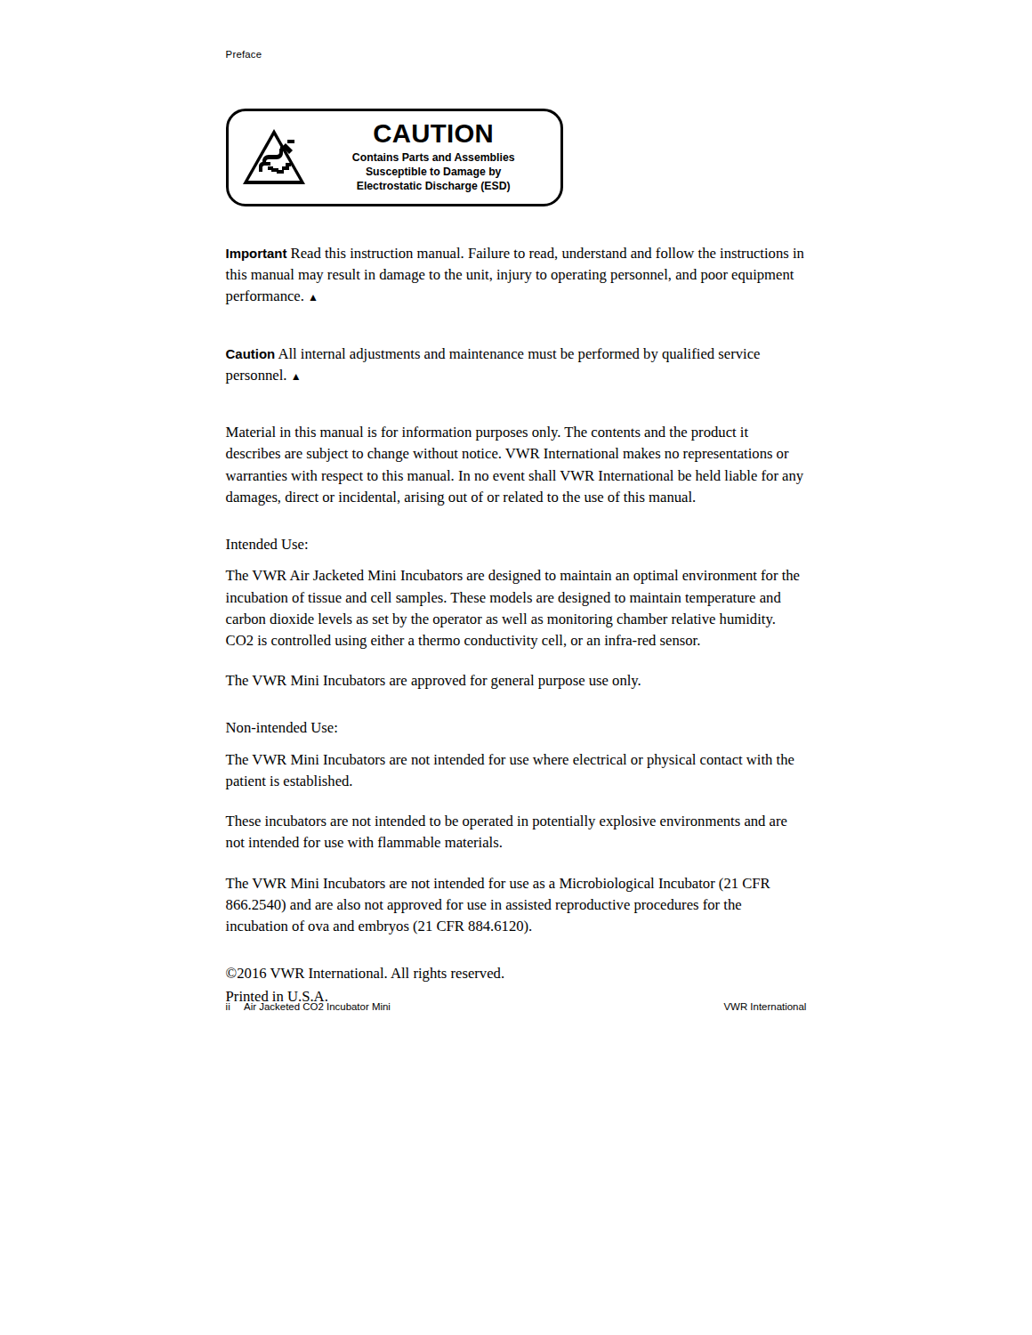Preface
CAUTION
Contains Parts and Assemblies
Susceptible to Damage by
Electrostatic Discharge (ESD)
Important Read this instruction manual. Failure to read, understand and follow the instructions in this manual may result in damage to the unit, injury to operating personnel, and poor equipment performance. ▲
Caution All internal adjustments and maintenance must be performed by qualified service personnel. ▲
Material in this manual is for information purposes only. The contents and the product it describes are subject to change without notice. VWR International makes no representations or warranties with respect to this manual. In no event shall VWR International be held liable for any damages, direct or incidental, arising out of or related to the use of this manual.
Intended Use:
The VWR Air Jacketed Mini Incubators are designed to maintain an optimal environment for the incubation of tissue and cell samples. These models are designed to maintain temperature and carbon dioxide levels as set by the operator as well as monitoring chamber relative humidity. CO2 is controlled using either a thermo conductivity cell, or an infra-red sensor.
The VWR Mini Incubators are approved for general purpose use only.
Non-intended Use:
The VWR Mini Incubators are not intended for use where electrical or physical contact with the patient is established.
These incubators are not intended to be operated in potentially explosive environments and are not intended for use with flammable materials.
The VWR Mini Incubators are not intended for use as a Microbiological Incubator (21 CFR 866.2540) and are also not approved for use in assisted reproductive procedures for the incubation of ova and embryos (21 CFR 884.6120).
©2016 VWR International. All rights reserved.
Printed in U.S.A.
ii Air Jacketed CO2 Incubator Mini
VWR International